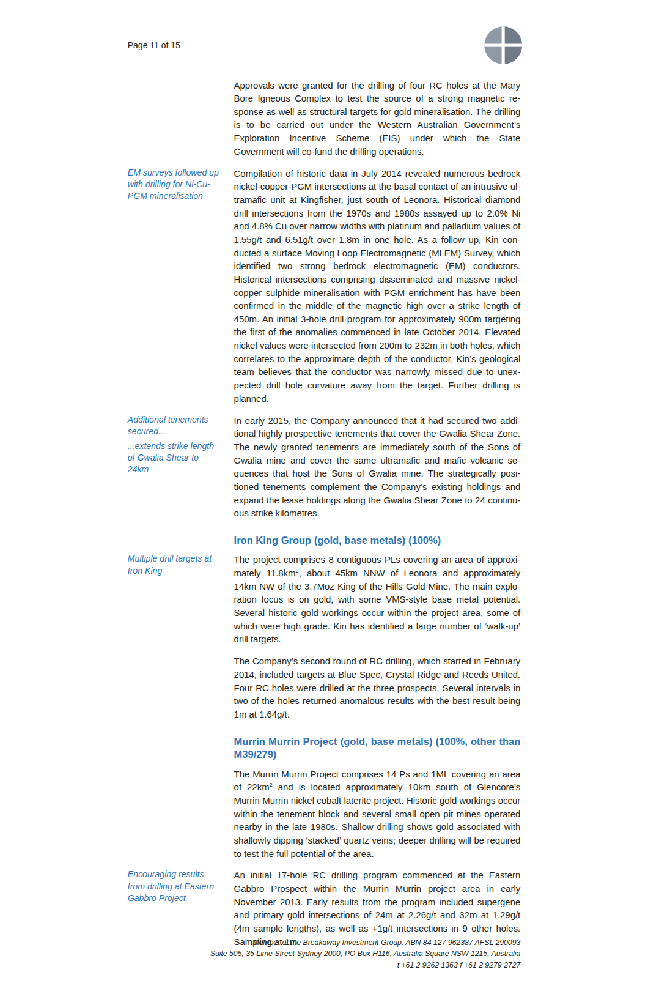Page 11 of 15
Approvals were granted for the drilling of four RC holes at the Mary Bore Igneous Complex to test the source of a strong magnetic response as well as structural targets for gold mineralisation. The drilling is to be carried out under the Western Australian Government’s Exploration Incentive Scheme (EIS) under which the State Government will co-fund the drilling operations.
EM surveys followed up with drilling for Ni-Cu-PGM mineralisation
Compilation of historic data in July 2014 revealed numerous bedrock nickel-copper-PGM intersections at the basal contact of an intrusive ultramafic unit at Kingfisher, just south of Leonora. Historical diamond drill intersections from the 1970s and 1980s assayed up to 2.0% Ni and 4.8% Cu over narrow widths with platinum and palladium values of 1.55g/t and 6.51g/t over 1.8m in one hole. As a follow up, Kin conducted a surface Moving Loop Electromagnetic (MLEM) Survey, which identified two strong bedrock electromagnetic (EM) conductors. Historical intersections comprising disseminated and massive nickel-copper sulphide mineralisation with PGM enrichment has have been confirmed in the middle of the magnetic high over a strike length of 450m. An initial 3-hole drill program for approximately 900m targeting the first of the anomalies commenced in late October 2014. Elevated nickel values were intersected from 200m to 232m in both holes, which correlates to the approximate depth of the conductor. Kin’s geological team believes that the conductor was narrowly missed due to unexpected drill hole curvature away from the target. Further drilling is planned.
Additional tenements secured...
...extends strike length of Gwalia Shear to 24km
In early 2015, the Company announced that it had secured two additional highly prospective tenements that cover the Gwalia Shear Zone. The newly granted tenements are immediately south of the Sons of Gwalia mine and cover the same ultramafic and mafic volcanic sequences that host the Sons of Gwalia mine. The strategically positioned tenements complement the Company’s existing holdings and expand the lease holdings along the Gwalia Shear Zone to 24 continuous strike kilometres.
Iron King Group (gold, base metals) (100%)
Multiple drill targets at Iron King
The project comprises 8 contiguous PLs covering an area of approximately 11.8km2, about 45km NNW of Leonora and approximately 14km NW of the 3.7Moz King of the Hills Gold Mine. The main exploration focus is on gold, with some VMS-style base metal potential. Several historic gold workings occur within the project area, some of which were high grade. Kin has identified a large number of ‘walk-up’ drill targets.
The Company’s second round of RC drilling, which started in February 2014, included targets at Blue Spec, Crystal Ridge and Reeds United. Four RC holes were drilled at the three prospects. Several intervals in two of the holes returned anomalous results with the best result being 1m at 1.64g/t.
Murrin Murrin Project (gold, base metals) (100%, other than M39/279)
The Murrin Murrin Project comprises 14 Ps and 1ML covering an area of 22km2 and is located approximately 10km south of Glencore’s Murrin Murrin nickel cobalt laterite project. Historic gold workings occur within the tenement block and several small open pit mines operated nearby in the late 1980s. Shallow drilling shows gold associated with shallowly dipping ‘stacked’ quartz veins; deeper drilling will be required to test the full potential of the area.
Encouraging results from drilling at Eastern Gabbro Project
An initial 17-hole RC drilling program commenced at the Eastern Gabbro Prospect within the Murrin Murrin project area in early November 2013. Early results from the program included supergene and primary gold intersections of 24m at 2.26g/t and 32m at 1.29g/t (4m sample lengths), as well as +1g/t intersections in 9 other holes. Sampling at 1m
Member of the Breakaway Investment Group. ABN 84 127 962387 AFSL 290093
Suite 505, 35 Lime Street Sydney 2000, PO Box H116, Australia Square NSW 1215, Australia
t +61 2 9262 1363 f +61 2 9279 2727